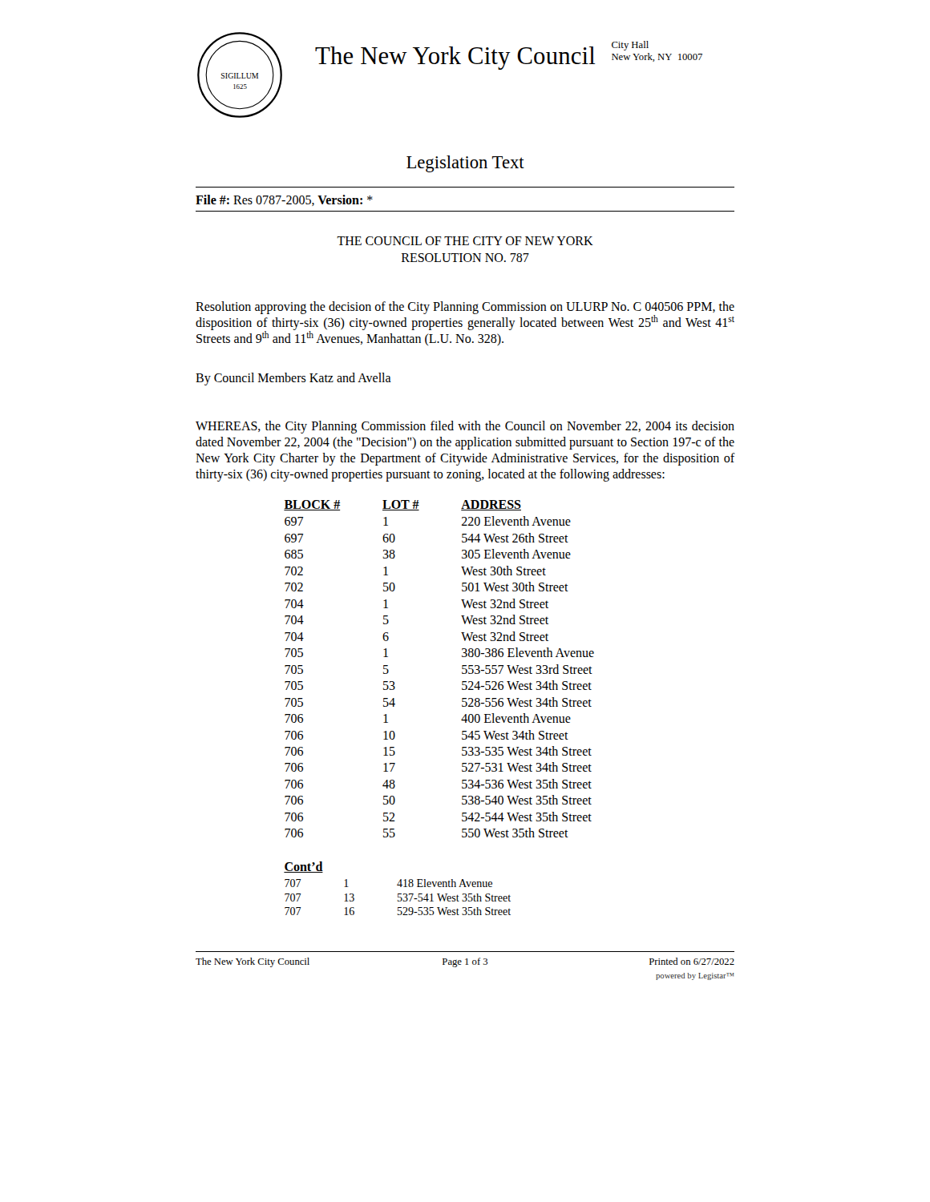The New York City Council
City Hall New York, NY 10007
Legislation Text
File #: Res 0787-2005, Version: *
THE COUNCIL OF THE CITY OF NEW YORK
RESOLUTION NO. 787
Resolution approving the decision of the City Planning Commission on ULURP No. C 040506 PPM, the disposition of thirty-six (36) city-owned properties generally located between West 25th and West 41st Streets and 9th and 11th Avenues, Manhattan (L.U. No. 328).
By Council Members Katz and Avella
WHEREAS, the City Planning Commission filed with the Council on November 22, 2004 its decision dated November 22, 2004 (the "Decision") on the application submitted pursuant to Section 197-c of the New York City Charter by the Department of Citywide Administrative Services, for the disposition of thirty-six (36) city-owned properties pursuant to zoning, located at the following addresses:
| BLOCK # | LOT # | ADDRESS |
| --- | --- | --- |
| 697 | 1 | 220 Eleventh Avenue |
| 697 | 60 | 544 West 26th Street |
| 685 | 38 | 305 Eleventh Avenue |
| 702 | 1 | West 30th Street |
| 702 | 50 | 501 West 30th Street |
| 704 | 1 | West 32nd Street |
| 704 | 5 | West 32nd Street |
| 704 | 6 | West 32nd Street |
| 705 | 1 | 380-386 Eleventh Avenue |
| 705 | 5 | 553-557 West 33rd Street |
| 705 | 53 | 524-526 West 34th Street |
| 705 | 54 | 528-556 West 34th Street |
| 706 | 1 | 400 Eleventh Avenue |
| 706 | 10 | 545 West 34th Street |
| 706 | 15 | 533-535 West 34th Street |
| 706 | 17 | 527-531 West 34th Street |
| 706 | 48 | 534-536 West 35th Street |
| 706 | 50 | 538-540 West 35th Street |
| 706 | 52 | 542-544 West 35th Street |
| 706 | 55 | 550 West 35th Street |
Cont’d
| 707 | 1 | 418 Eleventh Avenue |
| 707 | 13 | 537-541 West 35th Street |
| 707 | 16 | 529-535 West 35th Street |
The New York City Council
Page 1 of 3
Printed on 6/27/2022
powered by Legistar™